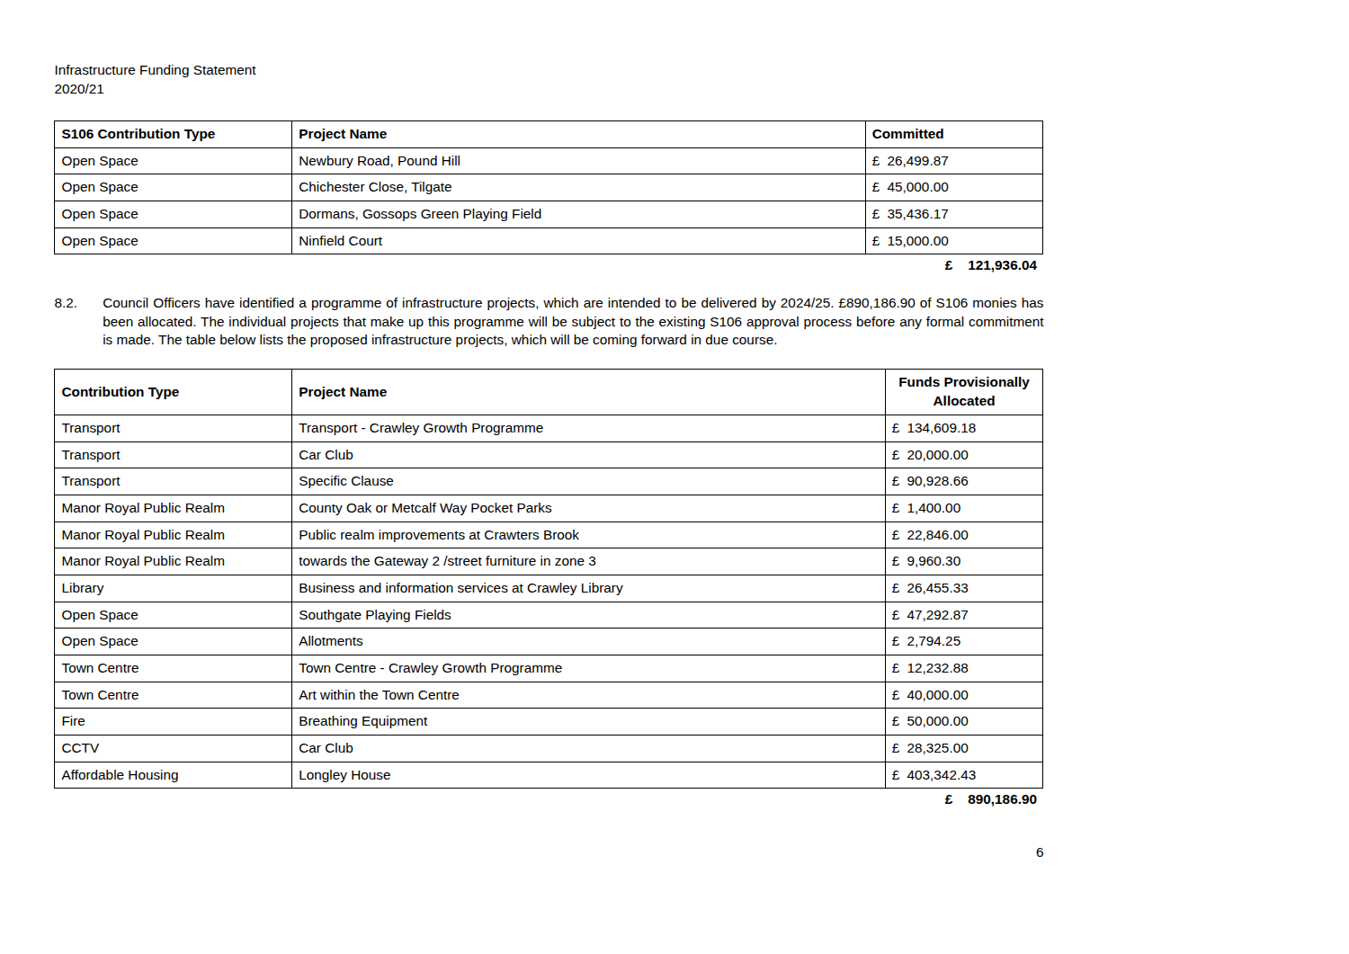Infrastructure Funding Statement
2020/21
| S106 Contribution Type | Project Name | Committed |
| --- | --- | --- |
| Open Space | Newbury Road, Pound Hill | £ 26,499.87 |
| Open Space | Chichester Close, Tilgate | £ 45,000.00 |
| Open Space | Dormans, Gossops Green Playing Field | £ 35,436.17 |
| Open Space | Ninfield Court | £ 15,000.00 |
| | | £ 121,936.04 |
8.2.
Council Officers have identified a programme of infrastructure projects, which are intended to be delivered by 2024/25. £890,186.90 of S106 monies has been allocated. The individual projects that make up this programme will be subject to the existing S106 approval process before any formal commitment is made. The table below lists the proposed infrastructure projects, which will be coming forward in due course.
| Contribution Type | Project Name | Funds Provisionally Allocated |
| --- | --- | --- |
| Transport | Transport - Crawley Growth Programme | £ 134,609.18 |
| Transport | Car Club | £ 20,000.00 |
| Transport | Specific Clause | £ 90,928.66 |
| Manor Royal Public Realm | County Oak or Metcalf Way Pocket Parks | £ 1,400.00 |
| Manor Royal Public Realm | Public realm improvements at Crawters Brook | £ 22,846.00 |
| Manor Royal Public Realm | towards the Gateway 2 /street furniture in zone 3 | £ 9,960.30 |
| Library | Business and information services at Crawley Library | £ 26,455.33 |
| Open Space | Southgate Playing Fields | £ 47,292.87 |
| Open Space | Allotments | £ 2,794.25 |
| Town Centre | Town Centre - Crawley Growth Programme | £ 12,232.88 |
| Town Centre | Art within the Town Centre | £ 40,000.00 |
| Fire | Breathing Equipment | £ 50,000.00 |
| CCTV | Car Club | £ 28,325.00 |
| Affordable Housing | Longley House | £ 403,342.43 |
| | | £ 890,186.90 |
6